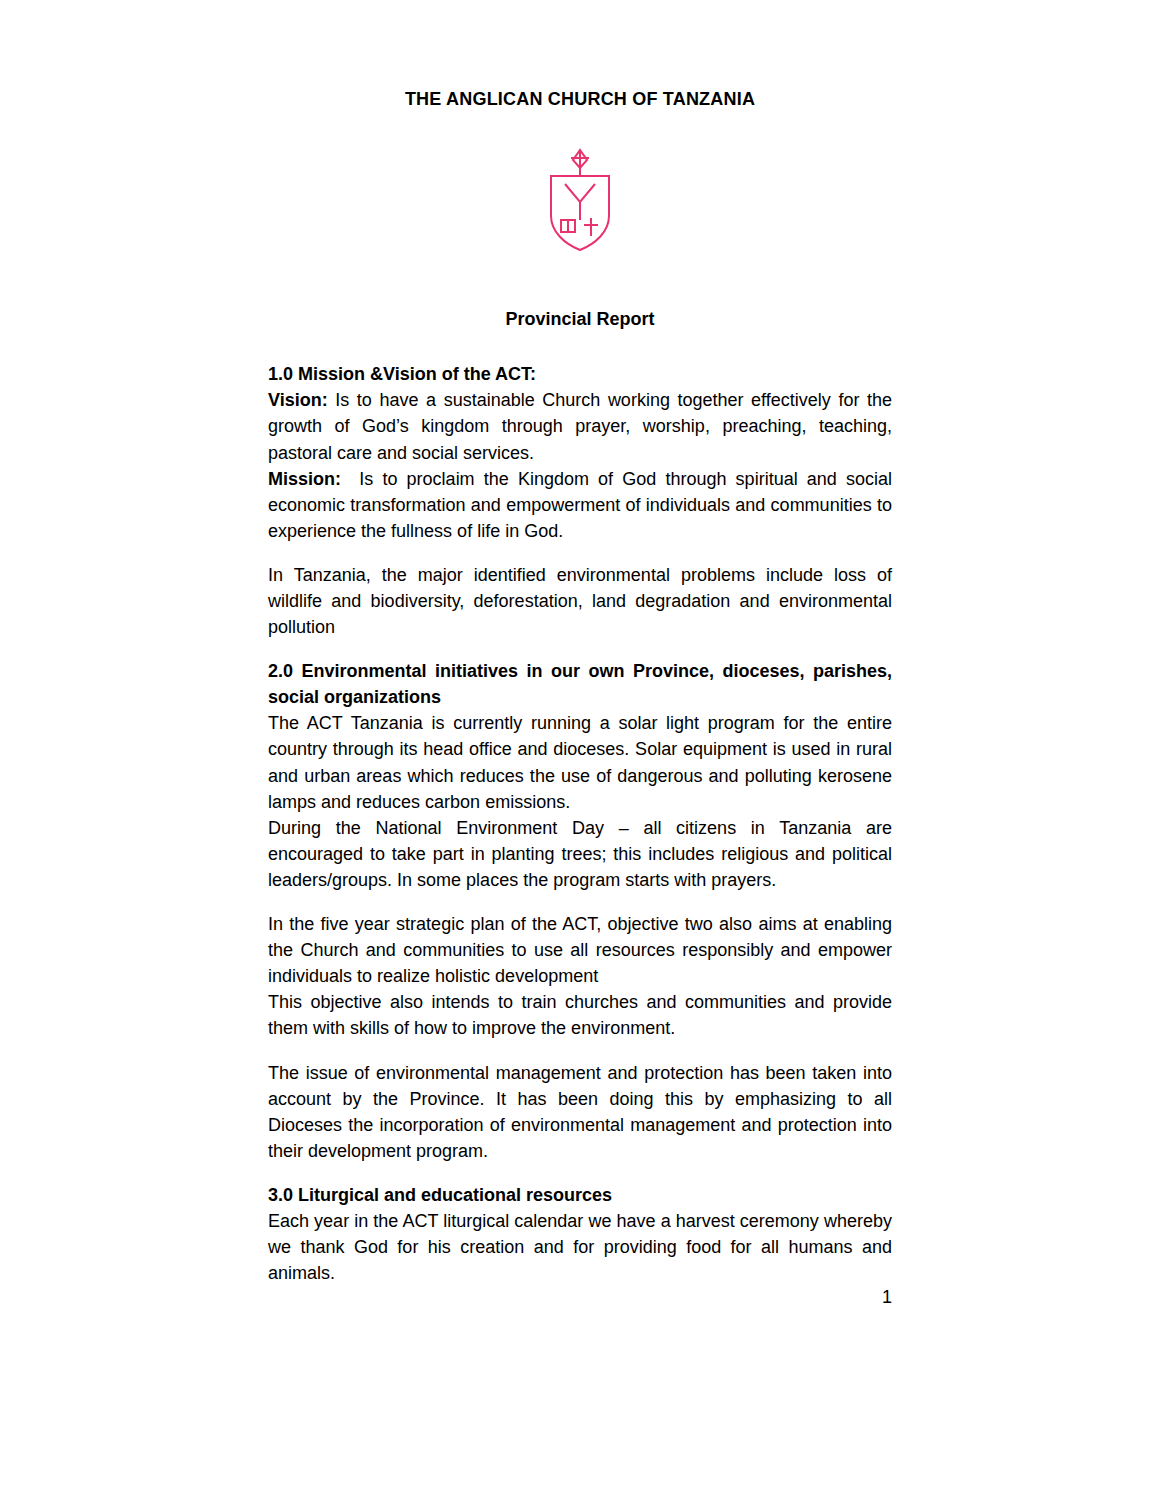THE ANGLICAN CHURCH OF TANZANIA
Provincial Report
1.0 Mission &Vision of the ACT:
Vision: Is to have a sustainable Church working together effectively for the growth of God’s kingdom through prayer, worship, preaching, teaching, pastoral care and social services.
Mission: Is to proclaim the Kingdom of God through spiritual and social economic transformation and empowerment of individuals and communities to experience the fullness of life in God.
In Tanzania, the major identified environmental problems include loss of wildlife and biodiversity, deforestation, land degradation and environmental pollution
2.0 Environmental initiatives in our own Province, dioceses, parishes, social organizations
The ACT Tanzania is currently running a solar light program for the entire country through its head office and dioceses. Solar equipment is used in rural and urban areas which reduces the use of dangerous and polluting kerosene lamps and reduces carbon emissions.
During the National Environment Day – all citizens in Tanzania are encouraged to take part in planting trees; this includes religious and political leaders/groups. In some places the program starts with prayers.
In the five year strategic plan of the ACT, objective two also aims at enabling the Church and communities to use all resources responsibly and empower individuals to realize holistic development
This objective also intends to train churches and communities and provide them with skills of how to improve the environment.
The issue of environmental management and protection has been taken into account by the Province. It has been doing this by emphasizing to all Dioceses the incorporation of environmental management and protection into their development program.
3.0 Liturgical and educational resources
Each year in the ACT liturgical calendar we have a harvest ceremony whereby we thank God for his creation and for providing food for all humans and animals.
1